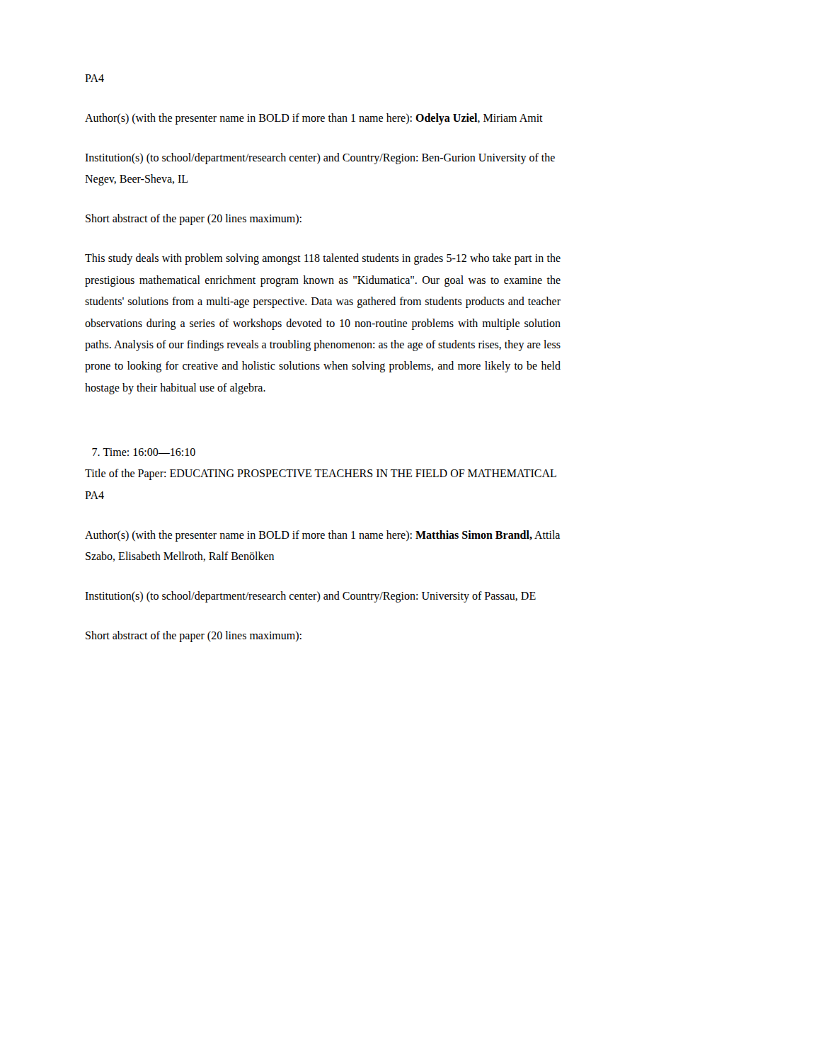PA4
Author(s) (with the presenter name in BOLD if more than 1 name here): Odelya Uziel, Miriam Amit
Institution(s) (to school/department/research center) and Country/Region: Ben-Gurion University of the Negev, Beer-Sheva, IL
Short abstract of the paper (20 lines maximum):
This study deals with problem solving amongst 118 talented students in grades 5-12 who take part in the prestigious mathematical enrichment program known as "Kidumatica". Our goal was to examine the students' solutions from a multi-age perspective. Data was gathered from students products and teacher observations during a series of workshops devoted to 10 non-routine problems with multiple solution paths. Analysis of our findings reveals a troubling phenomenon: as the age of students rises, they are less prone to looking for creative and holistic solutions when solving problems, and more likely to be held hostage by their habitual use of algebra.
Time: 16:00—16:10
Title of the Paper: EDUCATING PROSPECTIVE TEACHERS IN THE FIELD OF MATHEMATICAL
PA4
Author(s) (with the presenter name in BOLD if more than 1 name here): Matthias Simon Brandl, Attila Szabo, Elisabeth Mellroth, Ralf Benölken
Institution(s) (to school/department/research center) and Country/Region: University of Passau, DE
Short abstract of the paper (20 lines maximum):